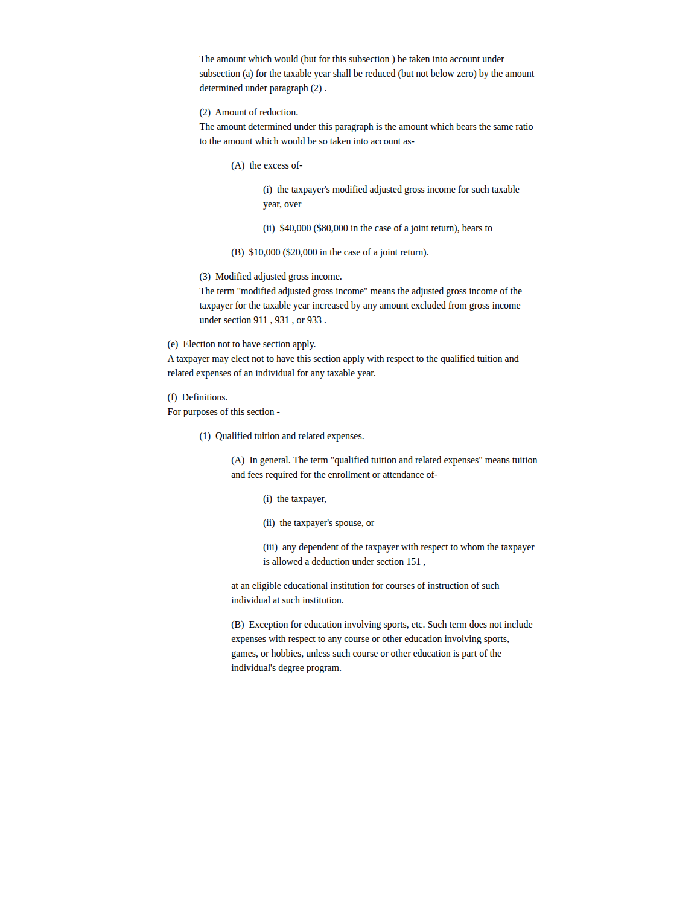The amount which would (but for this subsection ) be taken into account under subsection (a) for the taxable year shall be reduced (but not below zero) by the amount determined under paragraph (2) .
(2) Amount of reduction.
The amount determined under this paragraph is the amount which bears the same ratio to the amount which would be so taken into account as-
(A) the excess of-
(i) the taxpayer's modified adjusted gross income for such taxable year, over
(ii) $40,000 ($80,000 in the case of a joint return), bears to
(B) $10,000 ($20,000 in the case of a joint return).
(3) Modified adjusted gross income.
The term "modified adjusted gross income" means the adjusted gross income of the taxpayer for the taxable year increased by any amount excluded from gross income under section 911 , 931 , or 933 .
(e) Election not to have section apply.
A taxpayer may elect not to have this section apply with respect to the qualified tuition and related expenses of an individual for any taxable year.
(f) Definitions.
For purposes of this section -
(1) Qualified tuition and related expenses.
(A) In general. The term "qualified tuition and related expenses" means tuition and fees required for the enrollment or attendance of-
(i) the taxpayer,
(ii) the taxpayer's spouse, or
(iii) any dependent of the taxpayer with respect to whom the taxpayer is allowed a deduction under section 151 ,
at an eligible educational institution for courses of instruction of such individual at such institution.
(B) Exception for education involving sports, etc. Such term does not include expenses with respect to any course or other education involving sports, games, or hobbies, unless such course or other education is part of the individual's degree program.